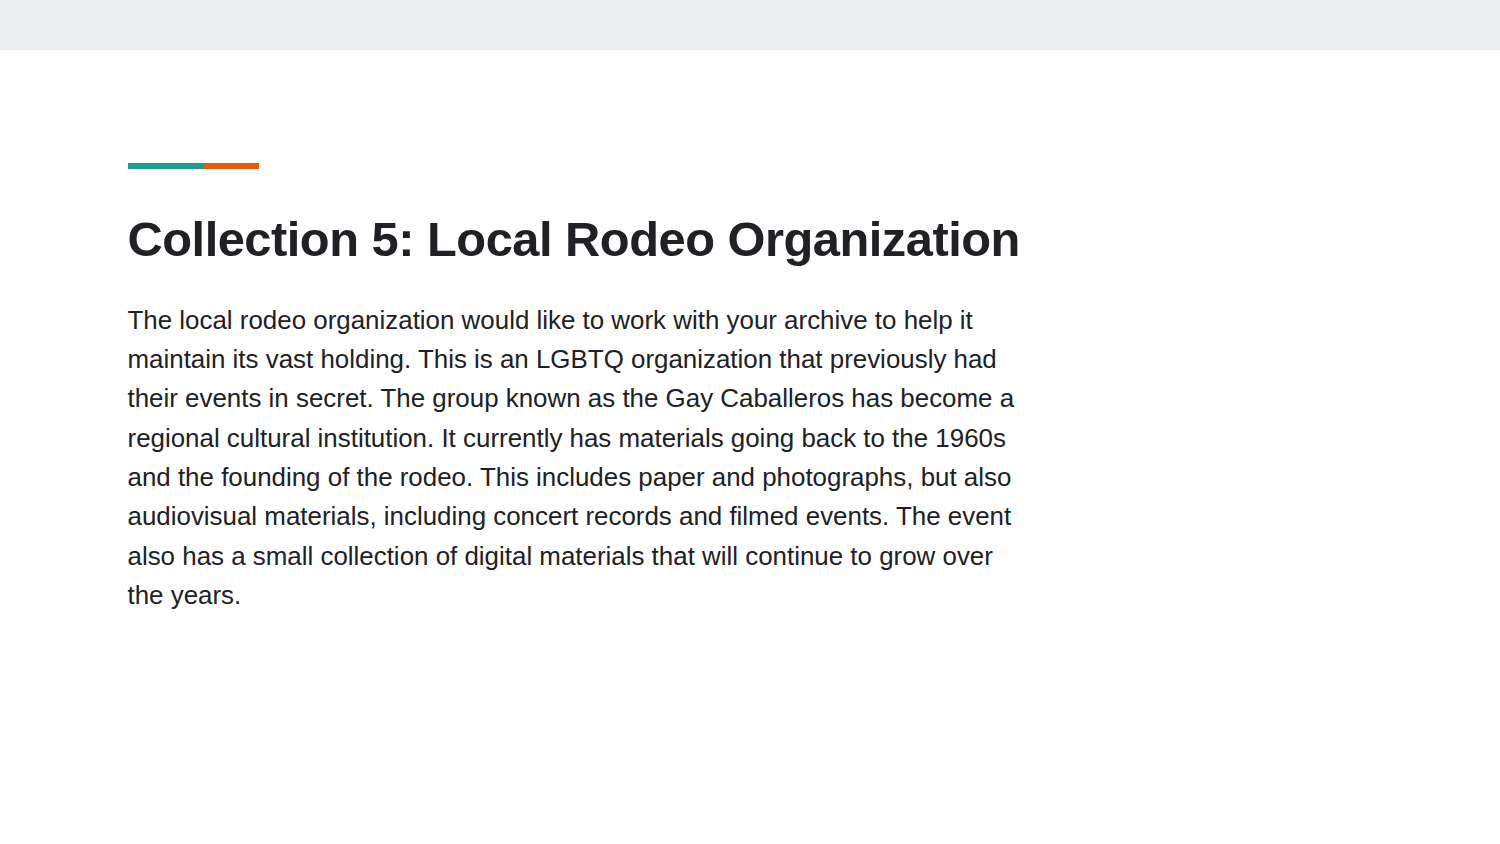Collection 5: Local Rodeo Organization
The local rodeo organization would like to work with your archive to help it maintain its vast holding. This is an LGBTQ organization that previously had their events in secret. The group known as the Gay Caballeros has become a regional cultural institution. It currently has materials going back to the 1960s and the founding of the rodeo. This includes paper and photographs, but also audiovisual materials, including concert records and filmed events. The event also has a small collection of digital materials that will continue to grow over the years.